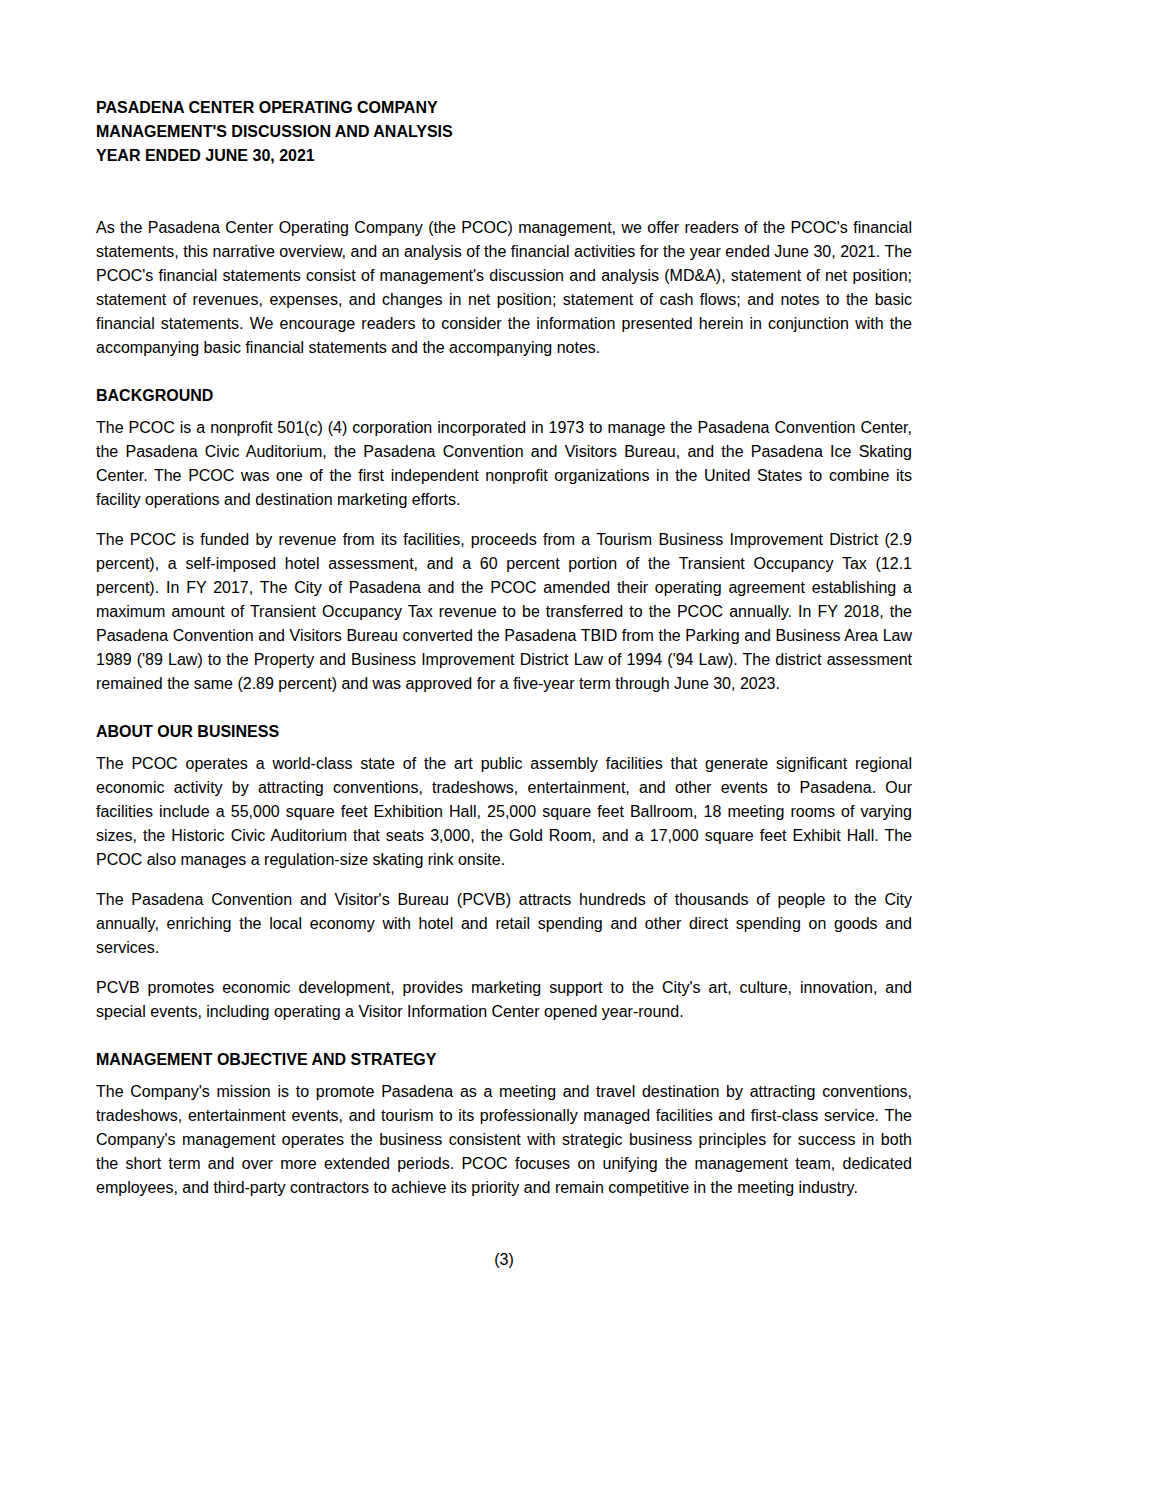Pasadena Center Operating Company
Management's Discussion and Analysis
Year Ended June 30, 2021
As the Pasadena Center Operating Company (the PCOC) management, we offer readers of the PCOC's financial statements, this narrative overview, and an analysis of the financial activities for the year ended June 30, 2021. The PCOC's financial statements consist of management's discussion and analysis (MD&A), statement of net position; statement of revenues, expenses, and changes in net position; statement of cash flows; and notes to the basic financial statements. We encourage readers to consider the information presented herein in conjunction with the accompanying basic financial statements and the accompanying notes.
Background
The PCOC is a nonprofit 501(c) (4) corporation incorporated in 1973 to manage the Pasadena Convention Center, the Pasadena Civic Auditorium, the Pasadena Convention and Visitors Bureau, and the Pasadena Ice Skating Center. The PCOC was one of the first independent nonprofit organizations in the United States to combine its facility operations and destination marketing efforts.
The PCOC is funded by revenue from its facilities, proceeds from a Tourism Business Improvement District (2.9 percent), a self-imposed hotel assessment, and a 60 percent portion of the Transient Occupancy Tax (12.1 percent). In FY 2017, The City of Pasadena and the PCOC amended their operating agreement establishing a maximum amount of Transient Occupancy Tax revenue to be transferred to the PCOC annually. In FY 2018, the Pasadena Convention and Visitors Bureau converted the Pasadena TBID from the Parking and Business Area Law 1989 ('89 Law) to the Property and Business Improvement District Law of 1994 ('94 Law). The district assessment remained the same (2.89 percent) and was approved for a five-year term through June 30, 2023.
About Our Business
The PCOC operates a world-class state of the art public assembly facilities that generate significant regional economic activity by attracting conventions, tradeshows, entertainment, and other events to Pasadena. Our facilities include a 55,000 square feet Exhibition Hall, 25,000 square feet Ballroom, 18 meeting rooms of varying sizes, the Historic Civic Auditorium that seats 3,000, the Gold Room, and a 17,000 square feet Exhibit Hall. The PCOC also manages a regulation-size skating rink onsite.
The Pasadena Convention and Visitor's Bureau (PCVB) attracts hundreds of thousands of people to the City annually, enriching the local economy with hotel and retail spending and other direct spending on goods and services.
PCVB promotes economic development, provides marketing support to the City's art, culture, innovation, and special events, including operating a Visitor Information Center opened year-round.
Management Objective and Strategy
The Company's mission is to promote Pasadena as a meeting and travel destination by attracting conventions, tradeshows, entertainment events, and tourism to its professionally managed facilities and first-class service. The Company's management operates the business consistent with strategic business principles for success in both the short term and over more extended periods. PCOC focuses on unifying the management team, dedicated employees, and third-party contractors to achieve its priority and remain competitive in the meeting industry.
(3)